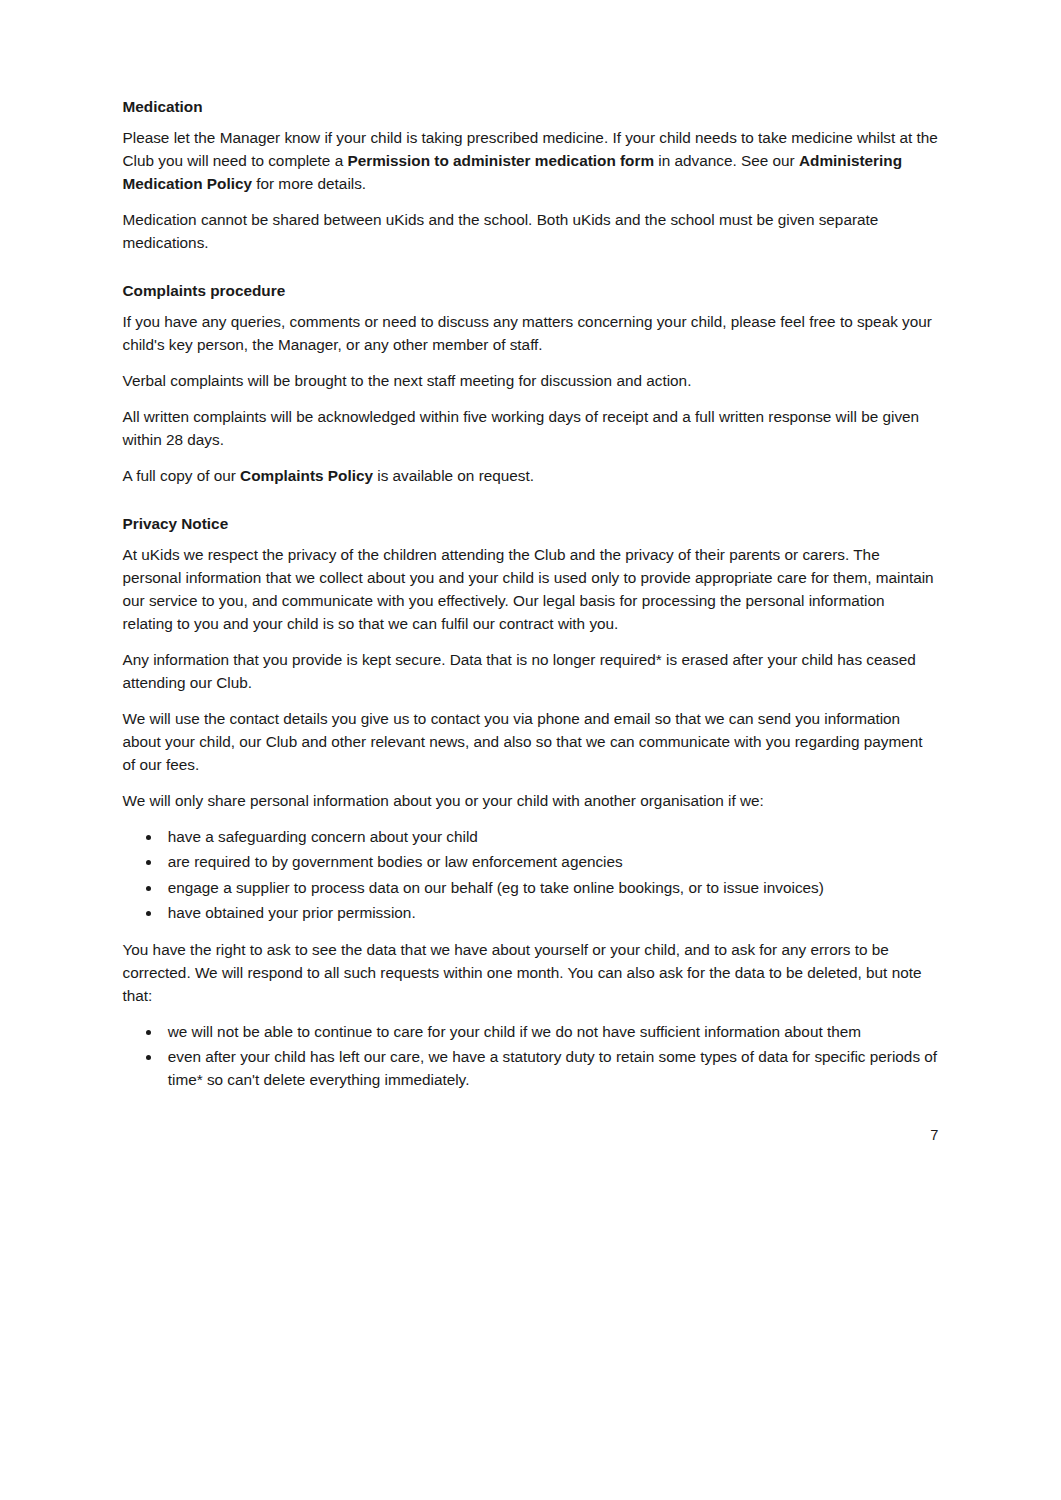Medication
Please let the Manager know if your child is taking prescribed medicine. If your child needs to take medicine whilst at the Club you will need to complete a Permission to administer medication form in advance. See our Administering Medication Policy for more details.
Medication cannot be shared between uKids and the school. Both uKids and the school must be given separate medications.
Complaints procedure
If you have any queries, comments or need to discuss any matters concerning your child, please feel free to speak your child's key person, the Manager, or any other member of staff.
Verbal complaints will be brought to the next staff meeting for discussion and action.
All written complaints will be acknowledged within five working days of receipt and a full written response will be given within 28 days.
A full copy of our Complaints Policy is available on request.
Privacy Notice
At uKids we respect the privacy of the children attending the Club and the privacy of their parents or carers. The personal information that we collect about you and your child is used only to provide appropriate care for them, maintain our service to you, and communicate with you effectively. Our legal basis for processing the personal information relating to you and your child is so that we can fulfil our contract with you.
Any information that you provide is kept secure. Data that is no longer required* is erased after your child has ceased attending our Club.
We will use the contact details you give us to contact you via phone and email so that we can send you information about your child, our Club and other relevant news, and also so that we can communicate with you regarding payment of our fees.
We will only share personal information about you or your child with another organisation if we:
have a safeguarding concern about your child
are required to by government bodies or law enforcement agencies
engage a supplier to process data on our behalf (eg to take online bookings, or to issue invoices)
have obtained your prior permission.
You have the right to ask to see the data that we have about yourself or your child, and to ask for any errors to be corrected. We will respond to all such requests within one month. You can also ask for the data to be deleted, but note that:
we will not be able to continue to care for your child if we do not have sufficient information about them
even after your child has left our care, we have a statutory duty to retain some types of data for specific periods of time* so can't delete everything immediately.
7